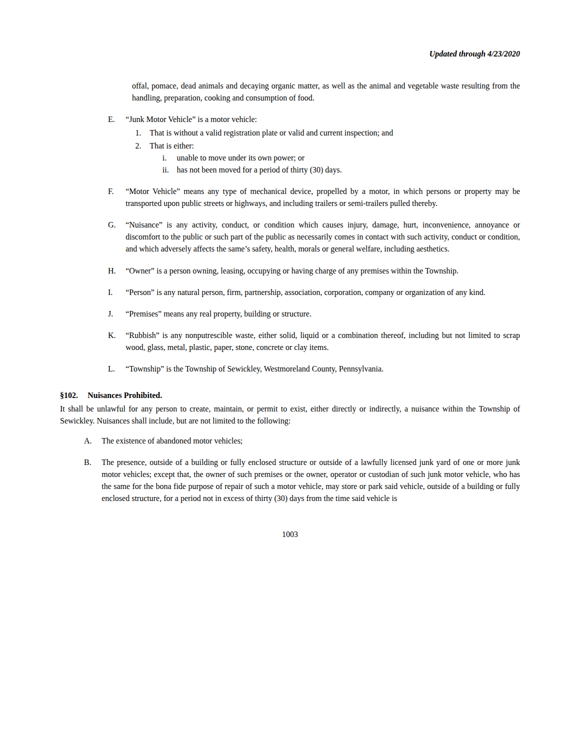Updated through 4/23/2020
offal, pomace, dead animals and decaying organic matter, as well as the animal and vegetable waste resulting from the handling, preparation, cooking and consumption of food.
E. “Junk Motor Vehicle” is a motor vehicle:
1. That is without a valid registration plate or valid and current inspection; and
2. That is either:
i. unable to move under its own power; or
ii. has not been moved for a period of thirty (30) days.
F. “Motor Vehicle” means any type of mechanical device, propelled by a motor, in which persons or property may be transported upon public streets or highways, and including trailers or semi-trailers pulled thereby.
G. “Nuisance” is any activity, conduct, or condition which causes injury, damage, hurt, inconvenience, annoyance or discomfort to the public or such part of the public as necessarily comes in contact with such activity, conduct or condition, and which adversely affects the same’s safety, health, morals or general welfare, including aesthetics.
H. “Owner” is a person owning, leasing, occupying or having charge of any premises within the Township.
I. “Person” is any natural person, firm, partnership, association, corporation, company or organization of any kind.
J. “Premises” means any real property, building or structure.
K. “Rubbish” is any nonputrescible waste, either solid, liquid or a combination thereof, including but not limited to scrap wood, glass, metal, plastic, paper, stone, concrete or clay items.
L. “Township” is the Township of Sewickley, Westmoreland County, Pennsylvania.
§102.Nuisances Prohibited.
It shall be unlawful for any person to create, maintain, or permit to exist, either directly or indirectly, a nuisance within the Township of Sewickley. Nuisances shall include, but are not limited to the following:
A. The existence of abandoned motor vehicles;
B. The presence, outside of a building or fully enclosed structure or outside of a lawfully licensed junk yard of one or more junk motor vehicles; except that, the owner of such premises or the owner, operator or custodian of such junk motor vehicle, who has the same for the bona fide purpose of repair of such a motor vehicle, may store or park said vehicle, outside of a building or fully enclosed structure, for a period not in excess of thirty (30) days from the time said vehicle is
1003